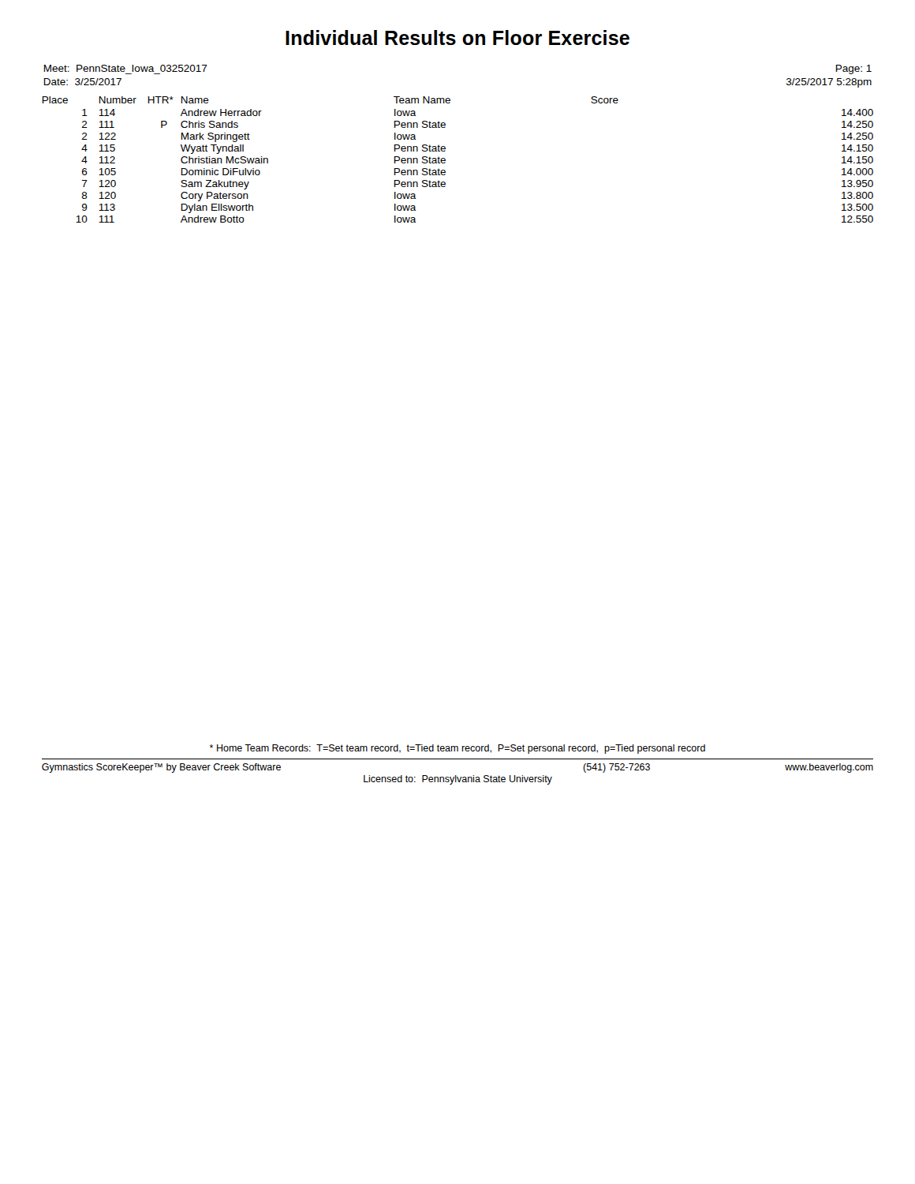Individual Results on Floor Exercise
| Meet: PennState_Iowa_03252017 | Page: 1 |
| Date: 3/25/2017 | 3/25/2017 5:28pm |
| Place | Number | HTR* | Name | Team Name | Score |
| --- | --- | --- | --- | --- | --- |
| 1 | 114 | | Andrew Herrador | Iowa | 14.400 |
| 2 | 111 | P | Chris Sands | Penn State | 14.250 |
| 2 | 122 | | Mark Springett | Iowa | 14.250 |
| 4 | 115 | | Wyatt Tyndall | Penn State | 14.150 |
| 4 | 112 | | Christian McSwain | Penn State | 14.150 |
| 6 | 105 | | Dominic DiFulvio | Penn State | 14.000 |
| 7 | 120 | | Sam Zakutney | Penn State | 13.950 |
| 8 | 120 | | Cory Paterson | Iowa | 13.800 |
| 9 | 113 | | Dylan Ellsworth | Iowa | 13.500 |
| 10 | 111 | | Andrew Botto | Iowa | 12.550 |
* Home Team Records: T=Set team record, t=Tied team record, P=Set personal record, p=Tied personal record
| Gymnastics ScoreKeeper™ by Beaver Creek Software | (541) 752-7263 | www.beaverlog.com |
Licensed to: Pennsylvania State University